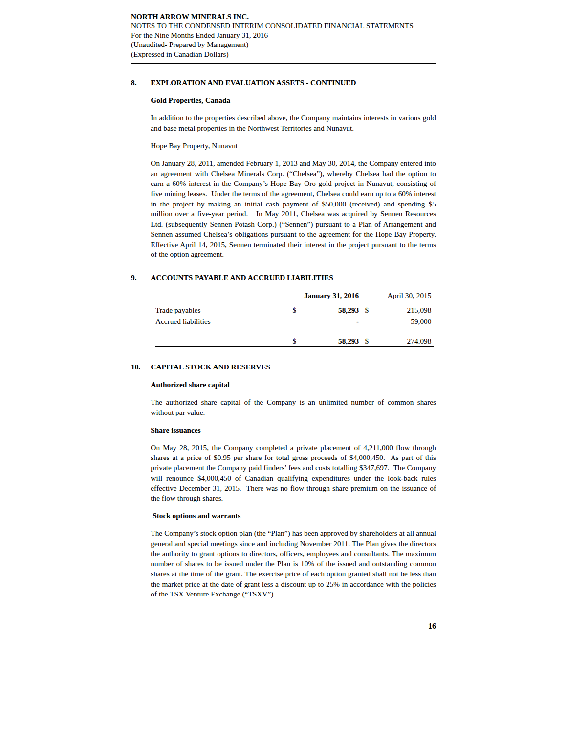North Arrow Minerals Inc.
Notes to the Condensed Interim Consolidated Financial Statements
For the Nine Months Ended January 31, 2016
(Unaudited- Prepared by Management)
(Expressed in Canadian Dollars)
8. Exploration and Evaluation Assets - continued
Gold Properties, Canada
In addition to the properties described above, the Company maintains interests in various gold and base metal properties in the Northwest Territories and Nunavut.
Hope Bay Property, Nunavut
On January 28, 2011, amended February 1, 2013 and May 30, 2014, the Company entered into an agreement with Chelsea Minerals Corp. (“Chelsea”), whereby Chelsea had the option to earn a 60% interest in the Company’s Hope Bay Oro gold project in Nunavut, consisting of five mining leases. Under the terms of the agreement, Chelsea could earn up to a 60% interest in the project by making an initial cash payment of $50,000 (received) and spending $5 million over a five-year period. In May 2011, Chelsea was acquired by Sennen Resources Ltd. (subsequently Sennen Potash Corp.) (“Sennen”) pursuant to a Plan of Arrangement and Sennen assumed Chelsea’s obligations pursuant to the agreement for the Hope Bay Property. Effective April 14, 2015, Sennen terminated their interest in the project pursuant to the terms of the option agreement.
9. Accounts Payable and Accrued Liabilities
| | January 31, 2016 | April 30, 2015 |
| --- | --- | --- |
| Trade payables | $ | 58,293 | $ | 215,098 |
| Accrued liabilities | | - | | 59,000 |
| | $ | 58,293 | $ | 274,098 |
10. Capital Stock and Reserves
Authorized share capital
The authorized share capital of the Company is an unlimited number of common shares without par value.
Share issuances
On May 28, 2015, the Company completed a private placement of 4,211,000 flow through shares at a price of $0.95 per share for total gross proceeds of $4,000,450. As part of this private placement the Company paid finders’ fees and costs totalling $347,697. The Company will renounce $4,000,450 of Canadian qualifying expenditures under the look-back rules effective December 31, 2015. There was no flow through share premium on the issuance of the flow through shares.
Stock options and warrants
The Company’s stock option plan (the “Plan”) has been approved by shareholders at all annual general and special meetings since and including November 2011. The Plan gives the directors the authority to grant options to directors, officers, employees and consultants. The maximum number of shares to be issued under the Plan is 10% of the issued and outstanding common shares at the time of the grant. The exercise price of each option granted shall not be less than the market price at the date of grant less a discount up to 25% in accordance with the policies of the TSX Venture Exchange (“TSXV”).
16